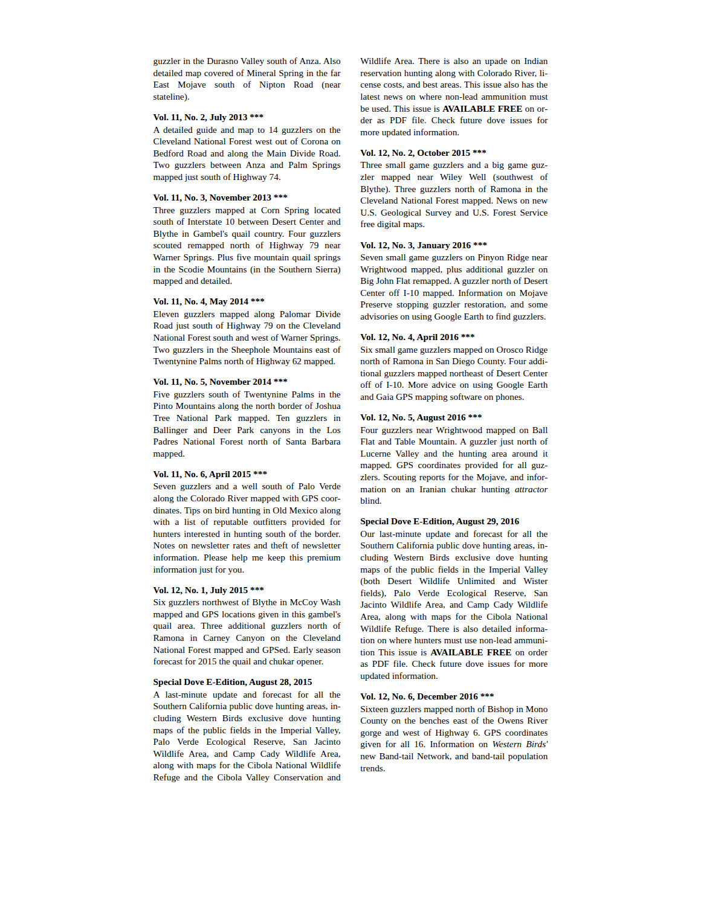guzzler in the Durasno Valley south of Anza. Also detailed map covered of Mineral Spring in the far East Mojave south of Nipton Road (near stateline).
Vol. 11, No. 2, July 2013 ***
A detailed guide and map to 14 guzzlers on the Cleveland National Forest west out of Corona on Bedford Road and along the Main Divide Road. Two guzzlers between Anza and Palm Springs mapped just south of Highway 74.
Vol. 11, No. 3, November 2013 ***
Three guzzlers mapped at Corn Spring located south of Interstate 10 between Desert Center and Blythe in Gambel's quail country. Four guzzlers scouted remapped north of Highway 79 near Warner Springs. Plus five mountain quail springs in the Scodie Mountains (in the Southern Sierra) mapped and detailed.
Vol. 11, No. 4, May 2014 ***
Eleven guzzlers mapped along Palomar Divide Road just south of Highway 79 on the Cleveland National Forest south and west of Warner Springs. Two guzzlers in the Sheephole Mountains east of Twentynine Palms north of Highway 62 mapped.
Vol. 11, No. 5, November 2014 ***
Five guzzlers south of Twentynine Palms in the Pinto Mountains along the north border of Joshua Tree National Park mapped. Ten guzzlers in Ballinger and Deer Park canyons in the Los Padres National Forest north of Santa Barbara mapped.
Vol. 11, No. 6, April 2015 ***
Seven guzzlers and a well south of Palo Verde along the Colorado River mapped with GPS coordinates. Tips on bird hunting in Old Mexico along with a list of reputable outfitters provided for hunters interested in hunting south of the border. Notes on newsletter rates and theft of newsletter information. Please help me keep this premium information just for you.
Vol. 12, No. 1, July 2015 ***
Six guzzlers northwest of Blythe in McCoy Wash mapped and GPS locations given in this gambel's quail area. Three additional guzzlers north of Ramona in Carney Canyon on the Cleveland National Forest mapped and GPSed. Early season forecast for 2015 the quail and chukar opener.
Special Dove E-Edition, August 28, 2015
A last-minute update and forecast for all the Southern California public dove hunting areas, including Western Birds exclusive dove hunting maps of the public fields in the Imperial Valley, Palo Verde Ecological Reserve, San Jacinto Wildlife Area, and Camp Cady Wildlife Area, along with maps for the Cibola National Wildlife Refuge and the Cibola Valley Conservation and Wildlife Area. There is also an upade on Indian reservation hunting along with Colorado River, license costs, and best areas. This issue also has the latest news on where non-lead ammunition must be used. This issue is AVAILABLE FREE on order as PDF file. Check future dove issues for more updated information.
Vol. 12, No. 2, October 2015 ***
Three small game guzzlers and a big game guzzler mapped near Wiley Well (southwest of Blythe). Three guzzlers north of Ramona in the Cleveland National Forest mapped. News on new U.S. Geological Survey and U.S. Forest Service free digital maps.
Vol. 12, No. 3, January 2016 ***
Seven small game guzzlers on Pinyon Ridge near Wrightwood mapped, plus additional guzzler on Big John Flat remapped. A guzzler north of Desert Center off I-10 mapped. Information on Mojave Preserve stopping guzzler restoration, and some advisories on using Google Earth to find guzzlers.
Vol. 12, No. 4, April 2016 ***
Six small game guzzlers mapped on Orosco Ridge north of Ramona in San Diego County. Four additional guzzlers mapped northeast of Desert Center off of I-10. More advice on using Google Earth and Gaia GPS mapping software on phones.
Vol. 12, No. 5, August 2016 ***
Four guzzlers near Wrightwood mapped on Ball Flat and Table Mountain. A guzzler just north of Lucerne Valley and the hunting area around it mapped. GPS coordinates provided for all guzzlers. Scouting reports for the Mojave, and information on an Iranian chukar hunting attractor blind.
Special Dove E-Edition, August 29, 2016
Our last-minute update and forecast for all the Southern California public dove hunting areas, including Western Birds exclusive dove hunting maps of the public fields in the Imperial Valley (both Desert Wildlife Unlimited and Wister fields), Palo Verde Ecological Reserve, San Jacinto Wildlife Area, and Camp Cady Wildlife Area, along with maps for the Cibola National Wildlife Refuge. There is also detailed information on where hunters must use non-lead ammunition This issue is AVAILABLE FREE on order as PDF file. Check future dove issues for more updated information.
Vol. 12, No. 6, December 2016 ***
Sixteen guzzlers mapped north of Bishop in Mono County on the benches east of the Owens River gorge and west of Highway 6. GPS coordinates given for all 16. Information on Western Birds' new Band-tail Network, and band-tail population trends.